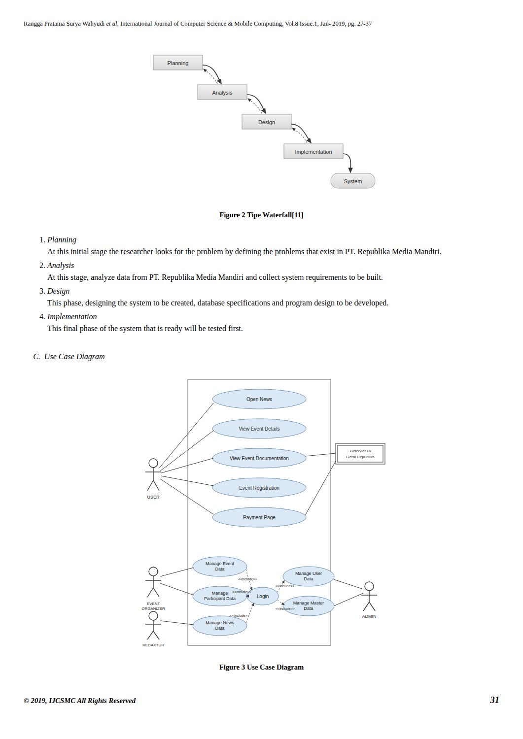Rangga Pratama Surya Wahyudi et al, International Journal of Computer Science & Mobile Computing, Vol.8 Issue.1, Jan- 2019, pg. 27-37
Planning Analysis Design Implementation System
Figure 2 Tipe Waterfall[11]
Planning At this initial stage the researcher looks for the problem by defining the problems that exist in PT. Republika Media Mandiri.
Analysis At this stage, analyze data from PT. Republika Media Mandiri and collect system requirements to be built.
Design This phase, designing the system to be created, database specifications and program design to be developed.
Implementation This final phase of the system that is ready will be tested first.
C. Use Case Diagram
USER EVENT ORGANIZER REDAKTUR ADMIN <<service>> Gerai Republika Open News View Event Details View Event Documentation Event Registration Payment Page Manage Event Data Manage Participant Data Manage News Data Login Manage User Data Manage Master Data <<include>> <<include>> <<include>> <<include>> <<include>>
Figure 3 Use Case Diagram
© 2019, IJCSMC All Rights Reserved 31